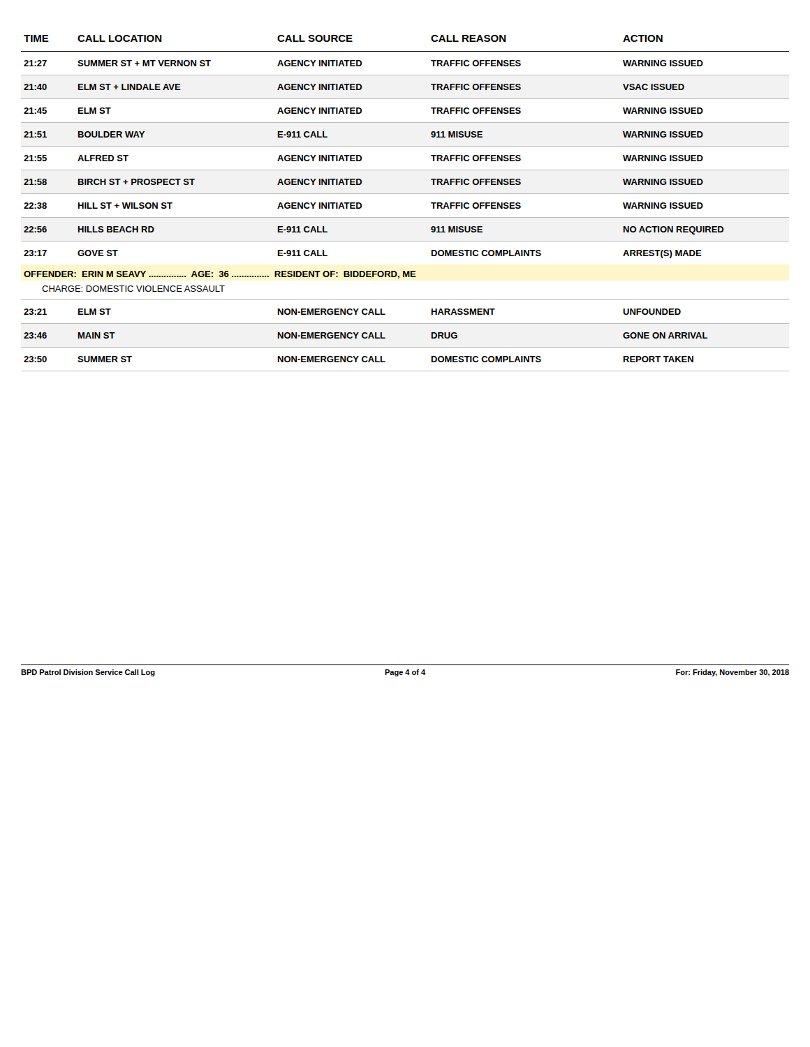| TIME | CALL LOCATION | CALL SOURCE | CALL REASON | ACTION |
| --- | --- | --- | --- | --- |
| 21:27 | SUMMER ST + MT VERNON ST | AGENCY INITIATED | TRAFFIC OFFENSES | WARNING ISSUED |
| 21:40 | ELM ST + LINDALE AVE | AGENCY INITIATED | TRAFFIC OFFENSES | VSAC ISSUED |
| 21:45 | ELM ST | AGENCY INITIATED | TRAFFIC OFFENSES | WARNING ISSUED |
| 21:51 | BOULDER WAY | E-911 CALL | 911 MISUSE | WARNING ISSUED |
| 21:55 | ALFRED ST | AGENCY INITIATED | TRAFFIC OFFENSES | WARNING ISSUED |
| 21:58 | BIRCH ST + PROSPECT ST | AGENCY INITIATED | TRAFFIC OFFENSES | WARNING ISSUED |
| 22:38 | HILL ST + WILSON ST | AGENCY INITIATED | TRAFFIC OFFENSES | WARNING ISSUED |
| 22:56 | HILLS BEACH RD | E-911 CALL | 911 MISUSE | NO ACTION REQUIRED |
| 23:17 | GOVE ST | E-911 CALL | DOMESTIC COMPLAINTS | ARREST(S) MADE |
| OFFENDER: ERIN M SEAVY ............... AGE: 36 ............... RESIDENT OF: BIDDEFORD, ME |
| CHARGE: DOMESTIC VIOLENCE ASSAULT |
| 23:21 | ELM ST | NON-EMERGENCY CALL | HARASSMENT | UNFOUNDED |
| 23:46 | MAIN ST | NON-EMERGENCY CALL | DRUG | GONE ON ARRIVAL |
| 23:50 | SUMMER ST | NON-EMERGENCY CALL | DOMESTIC COMPLAINTS | REPORT TAKEN |
BPD Patrol Division Service Call Log
Page 4 of 4
For: Friday, November 30, 2018